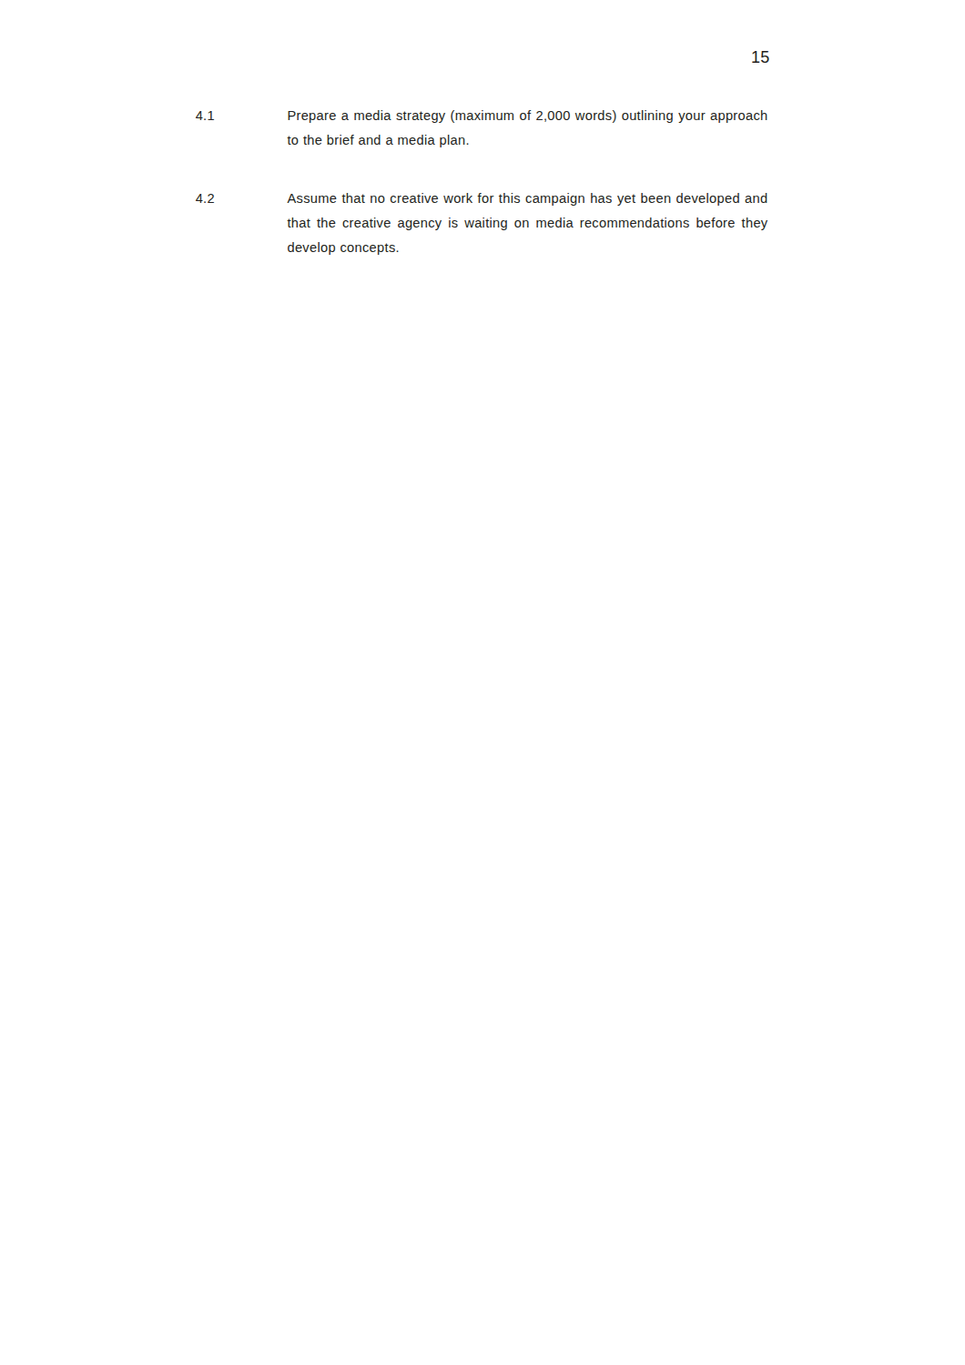15
4.1
Prepare a media strategy (maximum of 2,000 words) outlining your approach to the brief and a media plan.
4.2
Assume that no creative work for this campaign has yet been developed and that the creative agency is waiting on media recommendations before they develop concepts.